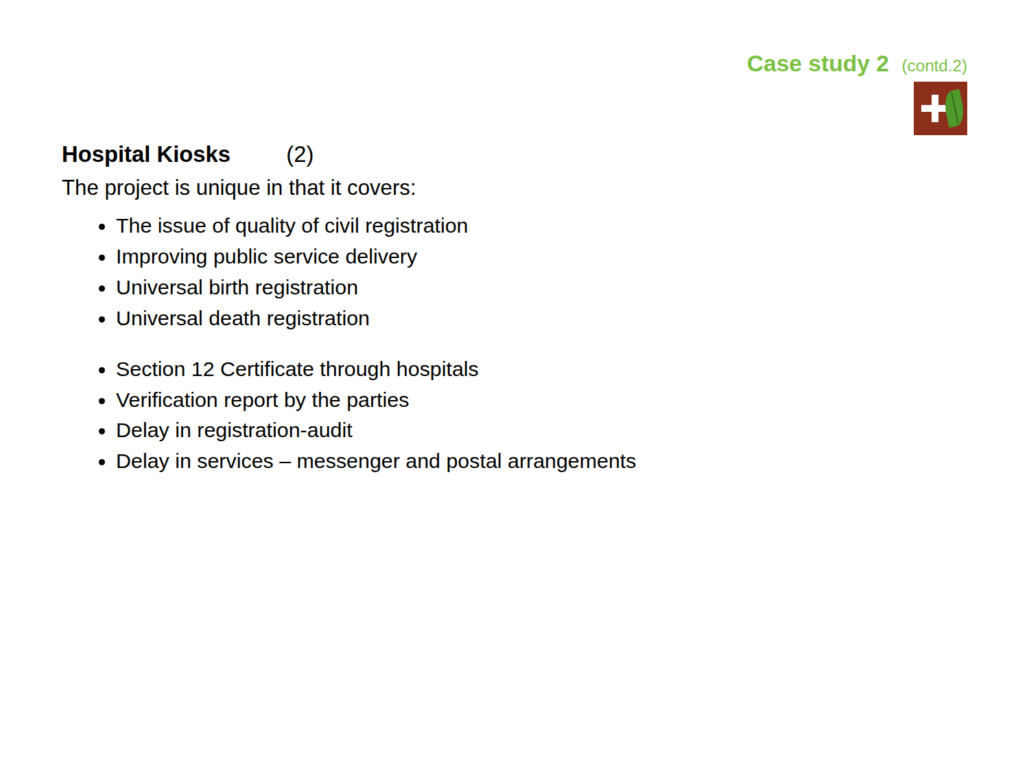Case study 2 (contd.2)
Hospital Kiosks (2)
The project is unique in that it covers:
The issue of quality of civil registration
Improving public service delivery
Universal birth registration
Universal death registration
Section 12 Certificate through hospitals
Verification report by the parties
Delay in registration-audit
Delay in services – messenger and postal arrangements